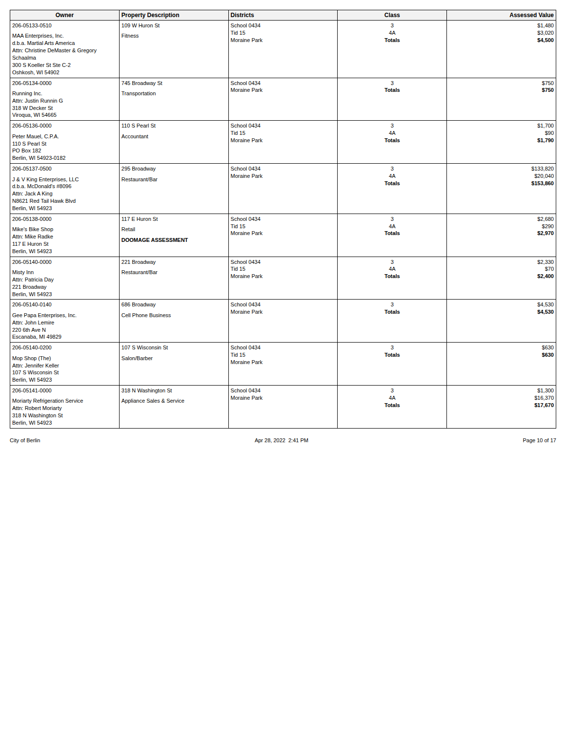| Owner | Property Description | Districts | Class | Assessed Value |
| --- | --- | --- | --- | --- |
| 206-05133-0510 MAA Enterprises, Inc. d.b.a. Martial Arts America Attn: Christine DeMaster & Gregory Schaalma 300 S Koeller St Ste C-2 Oshkosh, WI 54902 | 109 W Huron St Fitness | School 0434 Tid 15 Moraine Park | 3 4A Totals | $1,480 $3,020 $4,500 |
| 206-05134-0000 Running Inc. Attn: Justin Runnin G 318 W Decker St Viroqua, WI 54665 | 745 Broadway St Transportation | School 0434 Moraine Park | 3 Totals | $750 $750 |
| 206-05136-0000 Peter Mauel, C.P.A. 110 S Pearl St PO Box 182 Berlin, WI 54923-0182 | 110 S Pearl St Accountant | School 0434 Tid 15 Moraine Park | 3 4A Totals | $1,700 $90 $1,790 |
| 206-05137-0500 J & V King Enterprises, LLC d.b.a. McDonald's #8096 Attn: Jack A King N8621 Red Tail Hawk Blvd Berlin, WI 54923 | 295 Broadway Restaurant/Bar | School 0434 Moraine Park | 3 4A Totals | $133,820 $20,040 $153,860 |
| 206-05138-0000 Mike's Bike Shop Attn: Mike Radke 117 E Huron St Berlin, WI 54923 | 117 E Huron St Retail DOOMAGE ASSESSMENT | School 0434 Tid 15 Moraine Park | 3 4A Totals | $2,680 $290 $2,970 |
| 206-05140-0000 Misty Inn Attn: Patricia Day 221 Broadway Berlin, WI 54923 | 221 Broadway Restaurant/Bar | School 0434 Tid 15 Moraine Park | 3 4A Totals | $2,330 $70 $2,400 |
| 206-05140-0140 Gee Papa Enterprises, Inc. Attn: John Lemire 220 6th Ave N Escanaba, MI 49829 | 686 Broadway Cell Phone Business | School 0434 Moraine Park | 3 Totals | $4,530 $4,530 |
| 206-05140-0200 Mop Shop (The) Attn: Jennifer Keller 107 S Wisconsin St Berlin, WI 54923 | 107 S Wisconsin St Salon/Barber | School 0434 Tid 15 Moraine Park | 3 Totals | $630 $630 |
| 206-05141-0000 Moriarty Refrigeration Service Attn: Robert Moriarty 318 N Washington St Berlin, WI 54923 | 318 N Washington St Appliance Sales & Service | School 0434 Moraine Park | 3 4A Totals | $1,300 $16,370 $17,670 |
City of Berlin Apr 28, 2022 2:41 PM Page 10 of 17